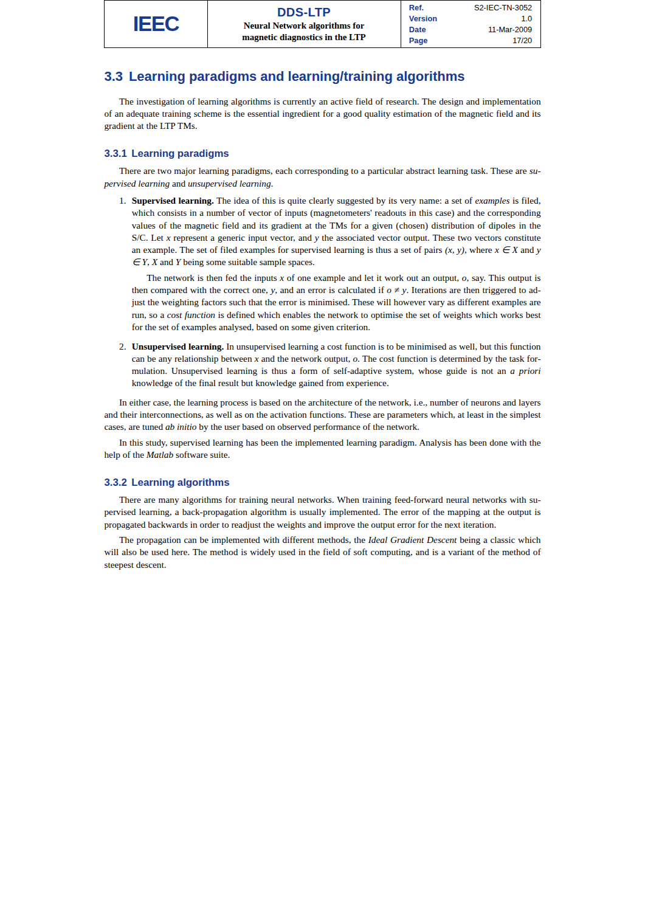| IEEC | DDS-LTP Neural Network algorithms for magnetic diagnostics in the LTP | / Ref. / S2-IEC-TN-3052 / / Version / 1.0 / / Date / 11-Mar-2009 / / Page / 17/20 / |
3.3 Learning paradigms and learning/training algorithms
The investigation of learning algorithms is currently an active field of research. The design and implementation of an adequate training scheme is the essential ingredient for a good quality estimation of the magnetic field and its gradient at the LTP TMs.
3.3.1 Learning paradigms
There are two major learning paradigms, each corresponding to a particular abstract learning task. These are supervised learning and unsupervised learning.
Supervised learning. The idea of this is quite clearly suggested by its very name: a set of examples is filed, which consists in a number of vector of inputs (magnetometers' readouts in this case) and the corresponding values of the magnetic field and its gradient at the TMs for a given (chosen) distribution of dipoles in the S/C. Let x represent a generic input vector, and y the associated vector output. These two vectors constitute an example. The set of filed examples for supervised learning is thus a set of pairs (x, y), where x ∈ X and y ∈ Y, X and Y being some suitable sample spaces.
The network is then fed the inputs x of one example and let it work out an output, o, say. This output is then compared with the correct one, y, and an error is calculated if o ≠ y. Iterations are then triggered to adjust the weighting factors such that the error is minimised. These will however vary as different examples are run, so a cost function is defined which enables the network to optimise the set of weights which works best for the set of examples analysed, based on some given criterion.
Unsupervised learning. In unsupervised learning a cost function is to be minimised as well, but this function can be any relationship between x and the network output, o. The cost function is determined by the task formulation. Unsupervised learning is thus a form of self-adaptive system, whose guide is not an a priori knowledge of the final result but knowledge gained from experience.
In either case, the learning process is based on the architecture of the network, i.e., number of neurons and layers and their interconnections, as well as on the activation functions. These are parameters which, at least in the simplest cases, are tuned ab initio by the user based on observed performance of the network.
In this study, supervised learning has been the implemented learning paradigm. Analysis has been done with the help of the Matlab software suite.
3.3.2 Learning algorithms
There are many algorithms for training neural networks. When training feed-forward neural networks with supervised learning, a back-propagation algorithm is usually implemented. The error of the mapping at the output is propagated backwards in order to readjust the weights and improve the output error for the next iteration.
The propagation can be implemented with different methods, the Ideal Gradient Descent being a classic which will also be used here. The method is widely used in the field of soft computing, and is a variant of the method of steepest descent.